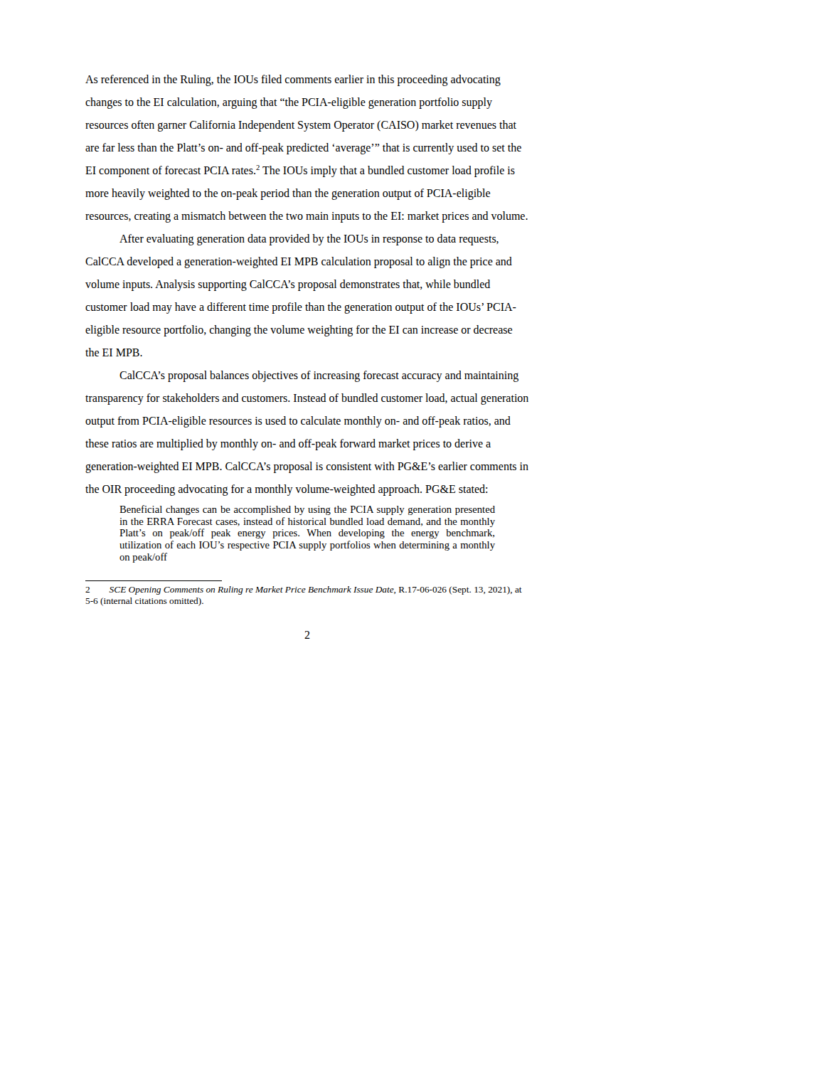As referenced in the Ruling, the IOUs filed comments earlier in this proceeding advocating changes to the EI calculation, arguing that “the PCIA-eligible generation portfolio supply resources often garner California Independent System Operator (CAISO) market revenues that are far less than the Platt’s on- and off-peak predicted ‘average’” that is currently used to set the EI component of forecast PCIA rates.2 The IOUs imply that a bundled customer load profile is more heavily weighted to the on-peak period than the generation output of PCIA-eligible resources, creating a mismatch between the two main inputs to the EI: market prices and volume.
After evaluating generation data provided by the IOUs in response to data requests, CalCCA developed a generation-weighted EI MPB calculation proposal to align the price and volume inputs. Analysis supporting CalCCA’s proposal demonstrates that, while bundled customer load may have a different time profile than the generation output of the IOUs’ PCIA-eligible resource portfolio, changing the volume weighting for the EI can increase or decrease the EI MPB.
CalCCA’s proposal balances objectives of increasing forecast accuracy and maintaining transparency for stakeholders and customers. Instead of bundled customer load, actual generation output from PCIA-eligible resources is used to calculate monthly on- and off-peak ratios, and these ratios are multiplied by monthly on- and off-peak forward market prices to derive a generation-weighted EI MPB. CalCCA’s proposal is consistent with PG&E’s earlier comments in the OIR proceeding advocating for a monthly volume-weighted approach. PG&E stated:
Beneficial changes can be accomplished by using the PCIA supply generation presented in the ERRA Forecast cases, instead of historical bundled load demand, and the monthly Platt’s on peak/off peak energy prices. When developing the energy benchmark, utilization of each IOU’s respective PCIA supply portfolios when determining a monthly on peak/off
2 SCE Opening Comments on Ruling re Market Price Benchmark Issue Date, R.17-06-026 (Sept. 13, 2021), at 5-6 (internal citations omitted).
2